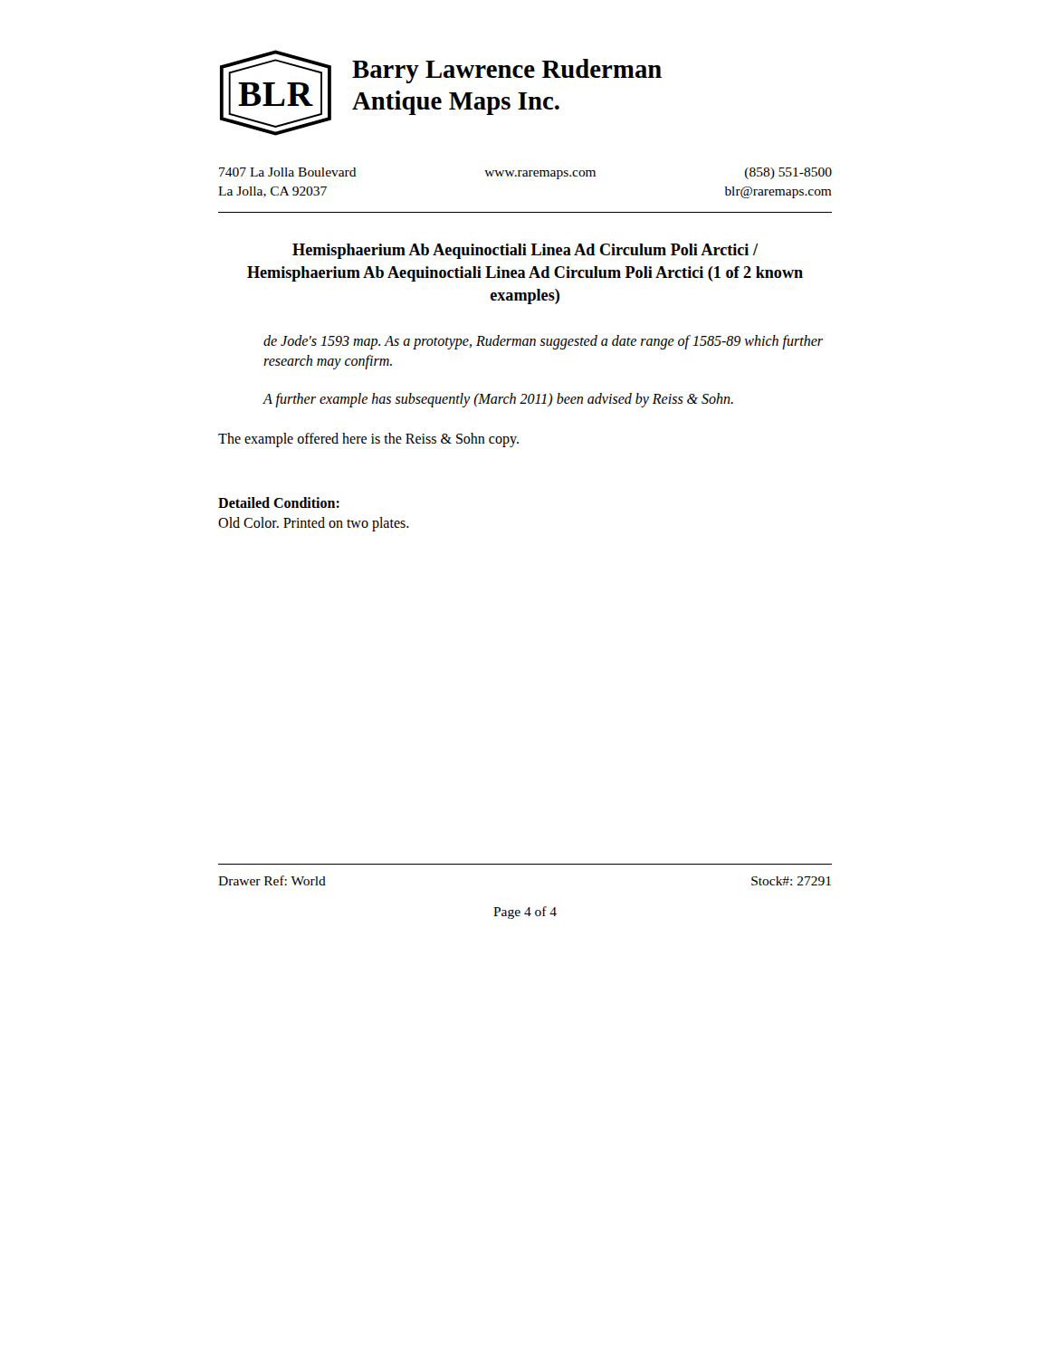BLR
Barry Lawrence Ruderman
Antique Maps Inc.
7407 La Jolla Boulevard
La Jolla, CA 92037
www.raremaps.com
(858) 551-8500
blr@raremaps.com
Hemisphaerium Ab Aequinoctiali Linea Ad Circulum Poli Arctici / Hemisphaerium Ab Aequinoctiali Linea Ad Circulum Poli Arctici (1 of 2 known examples)
de Jode's 1593 map. As a prototype, Ruderman suggested a date range of 1585-89 which further research may confirm.
A further example has subsequently (March 2011) been advised by Reiss & Sohn.
The example offered here is the Reiss & Sohn copy.
Detailed Condition:
Old Color. Printed on two plates.
Drawer Ref: World
Stock#: 27291
Page 4 of 4